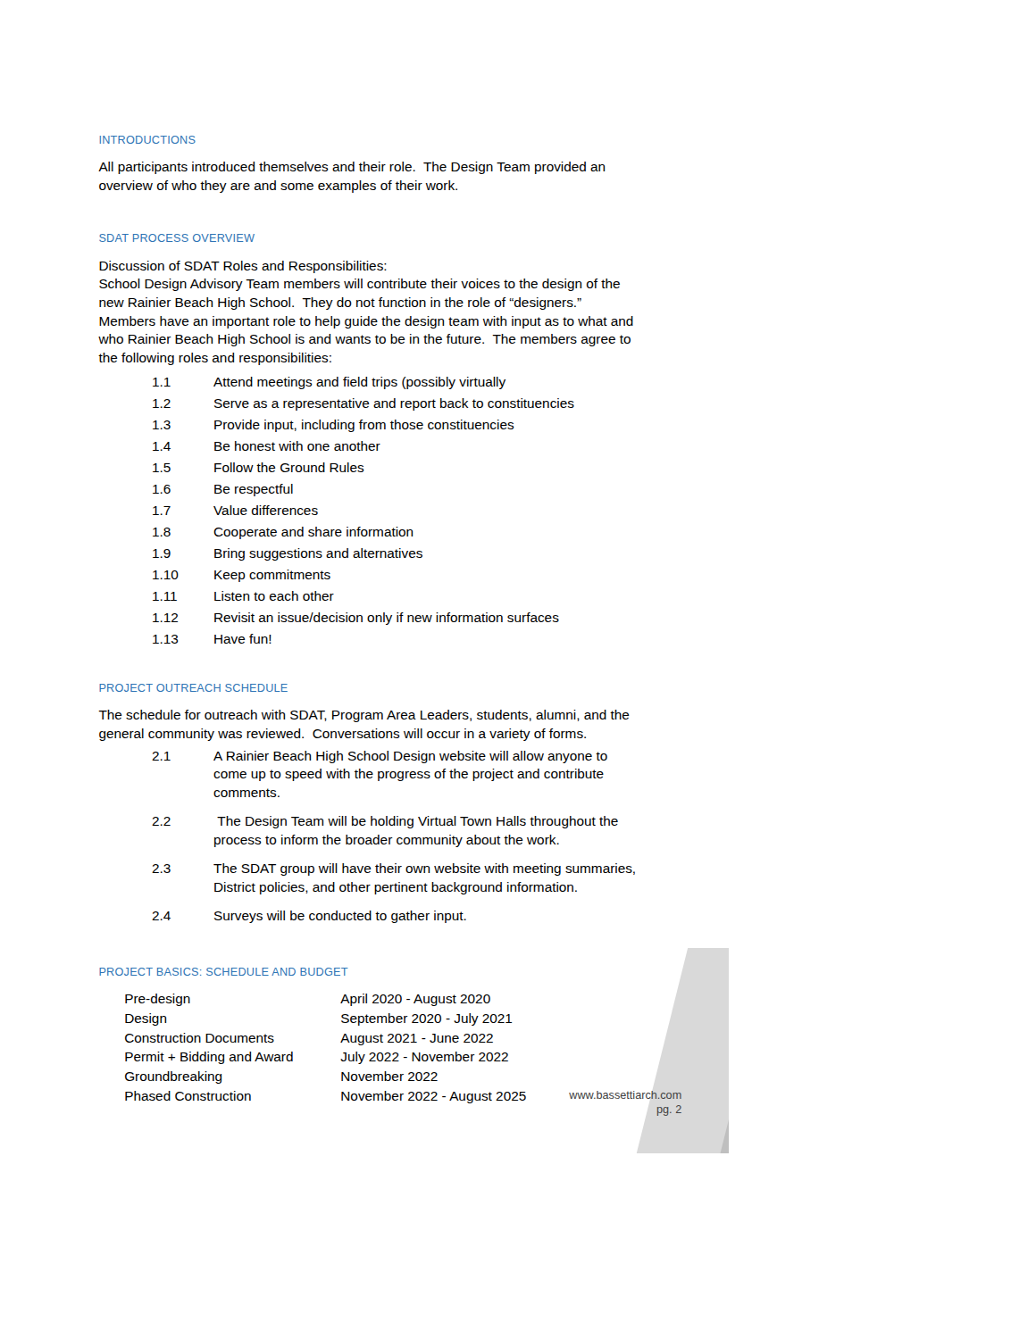Introductions
All participants introduced themselves and their role. The Design Team provided an overview of who they are and some examples of their work.
SDAT Process Overview
Discussion of SDAT Roles and Responsibilities:
School Design Advisory Team members will contribute their voices to the design of the new Rainier Beach High School. They do not function in the role of “designers.” Members have an important role to help guide the design team with input as to what and who Rainier Beach High School is and wants to be in the future. The members agree to the following roles and responsibilities:
| 1.1 | Attend meetings and field trips (possibly virtually |
| 1.2 | Serve as a representative and report back to constituencies |
| 1.3 | Provide input, including from those constituencies |
| 1.4 | Be honest with one another |
| 1.5 | Follow the Ground Rules |
| 1.6 | Be respectful |
| 1.7 | Value differences |
| 1.8 | Cooperate and share information |
| 1.9 | Bring suggestions and alternatives |
| 1.10 | Keep commitments |
| 1.11 | Listen to each other |
| 1.12 | Revisit an issue/decision only if new information surfaces |
| 1.13 | Have fun! |
Project Outreach Schedule
The schedule for outreach with SDAT, Program Area Leaders, students, alumni, and the general community was reviewed. Conversations will occur in a variety of forms.
| 2.1 | A Rainier Beach High School Design website will allow anyone to come up to speed with the progress of the project and contribute comments. |
| 2.2 | The Design Team will be holding Virtual Town Halls throughout the process to inform the broader community about the work. |
| 2.3 | The SDAT group will have their own website with meeting summaries, District policies, and other pertinent background information. |
| 2.4 | Surveys will be conducted to gather input. |
Project Basics: Schedule and Budget
| Pre-design | April 2020 - August 2020 |
| Design | September 2020 - July 2021 |
| Construction Documents | August 2021 - June 2022 |
| Permit + Bidding and Award | July 2022 - November 2022 |
| Groundbreaking | November 2022 |
| Phased Construction | November 2022 - August 2025 |
www.bassettiarch.com
pg. 2